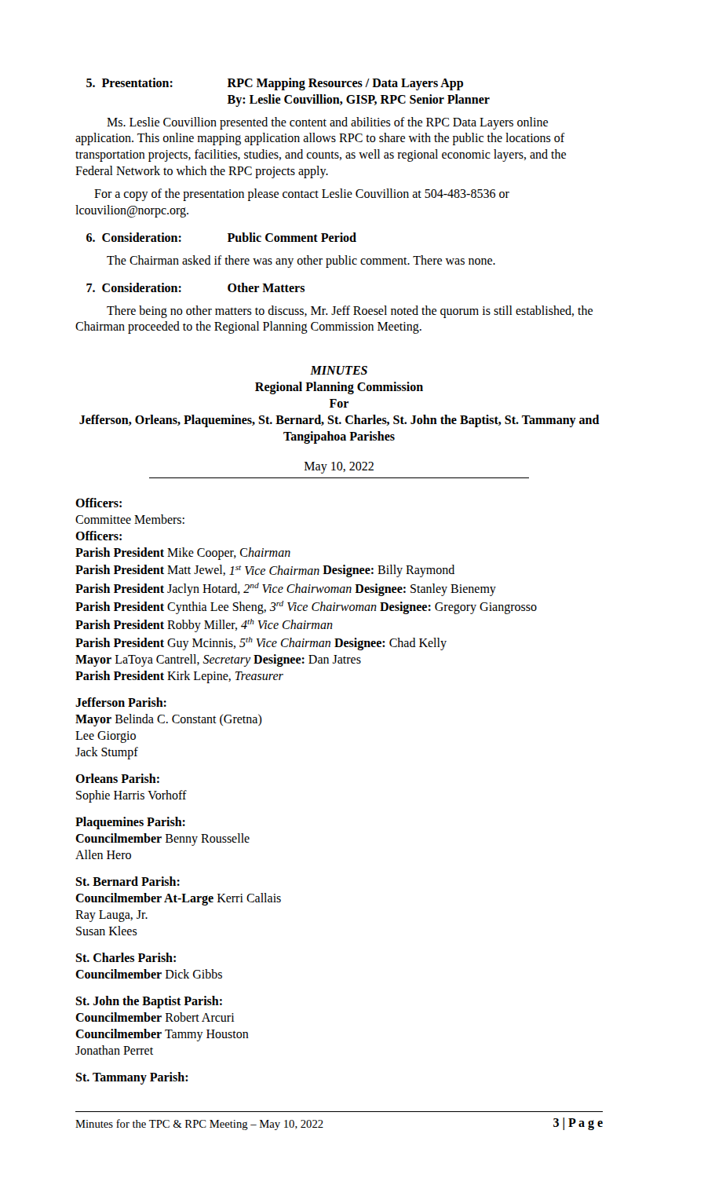5. Presentation: RPC Mapping Resources / Data Layers AppBy: Leslie Couvillion, GISP, RPC Senior Planner
Ms. Leslie Couvillion presented the content and abilities of the RPC Data Layers online application. This online mapping application allows RPC to share with the public the locations of transportation projects, facilities, studies, and counts, as well as regional economic layers, and the Federal Network to which the RPC projects apply.
For a copy of the presentation please contact Leslie Couvillion at 504-483-8536 or lcouvilion@norpc.org.
6. Consideration: Public Comment Period
The Chairman asked if there was any other public comment. There was none.
7. Consideration: Other Matters
There being no other matters to discuss, Mr. Jeff Roesel noted the quorum is still established, the Chairman proceeded to the Regional Planning Commission Meeting.
MINUTES
Regional Planning Commission
For
Jefferson, Orleans, Plaquemines, St. Bernard, St. Charles, St. John the Baptist, St. Tammany and Tangipahoa Parishes
May 10, 2022
Officers:
Committee Members:
Officers:
Parish President Mike Cooper, Chairman
Parish President Matt Jewel, 1st Vice Chairman Designee: Billy Raymond
Parish President Jaclyn Hotard, 2nd Vice Chairwoman Designee: Stanley Bienemy
Parish President Cynthia Lee Sheng, 3rd Vice Chairwoman Designee: Gregory Giangrosso
Parish President Robby Miller, 4th Vice Chairman
Parish President Guy Mcinnis, 5th Vice Chairman Designee: Chad Kelly
Mayor LaToya Cantrell, Secretary Designee: Dan Jatres
Parish President Kirk Lepine, Treasurer
Jefferson Parish:
Mayor Belinda C. Constant (Gretna)
Lee Giorgio
Jack Stumpf
Orleans Parish:
Sophie Harris Vorhoff
Plaquemines Parish:
Councilmember Benny Rousselle
Allen Hero
St. Bernard Parish:
Councilmember At-Large Kerri Callais
Ray Lauga, Jr.
Susan Klees
St. Charles Parish:
Councilmember Dick Gibbs
St. John the Baptist Parish:
Councilmember Robert Arcuri
Councilmember Tammy Houston
Jonathan Perret
St. Tammany Parish:
Minutes for the TPC & RPC Meeting – May 10, 2022 3 | P a g e